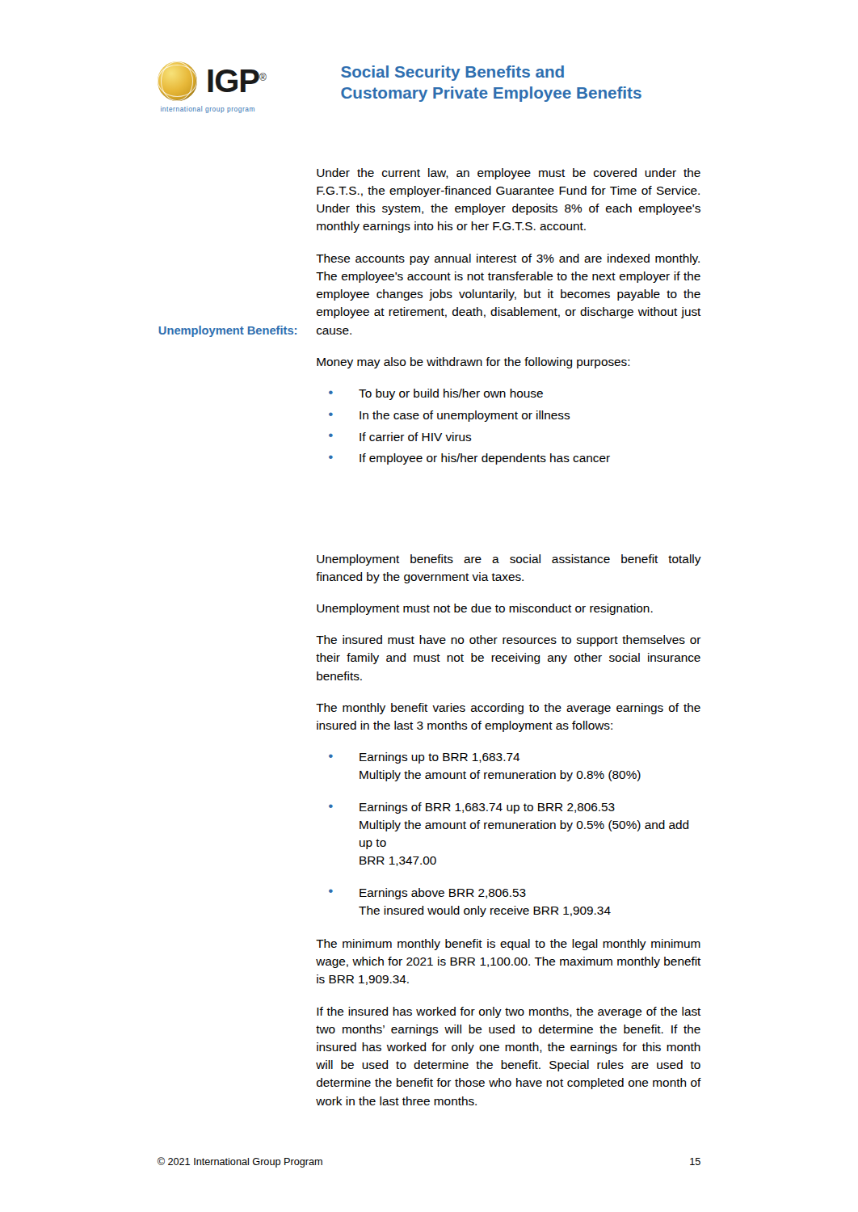IGP®
international group program
Social Security Benefits and
Customary Private Employee Benefits
Unemployment Benefits:
Under the current law, an employee must be covered under the F.G.T.S., the employer-financed Guarantee Fund for Time of Service. Under this system, the employer deposits 8% of each employee's monthly earnings into his or her F.G.T.S. account.
These accounts pay annual interest of 3% and are indexed monthly. The employee's account is not transferable to the next employer if the employee changes jobs voluntarily, but it becomes payable to the employee at retirement, death, disablement, or discharge without just cause.
Money may also be withdrawn for the following purposes:
To buy or build his/her own house
In the case of unemployment or illness
If carrier of HIV virus
If employee or his/her dependents has cancer
Unemployment benefits are a social assistance benefit totally financed by the government via taxes.
Unemployment must not be due to misconduct or resignation.
The insured must have no other resources to support themselves or their family and must not be receiving any other social insurance benefits.
The monthly benefit varies according to the average earnings of the insured in the last 3 months of employment as follows:
Earnings up to BRR 1,683.74Multiply the amount of remuneration by 0.8% (80%)
Earnings of BRR 1,683.74 up to BRR 2,806.53Multiply the amount of remuneration by 0.5% (50%) and add up to BRR 1,347.00
Earnings above BRR 2,806.53The insured would only receive BRR 1,909.34
The minimum monthly benefit is equal to the legal monthly minimum wage, which for 2021 is BRR 1,100.00. The maximum monthly benefit is BRR 1,909.34.
If the insured has worked for only two months, the average of the last two months’ earnings will be used to determine the benefit. If the insured has worked for only one month, the earnings for this month will be used to determine the benefit. Special rules are used to determine the benefit for those who have not completed one month of work in the last three months.
© 2021 International Group Program
15